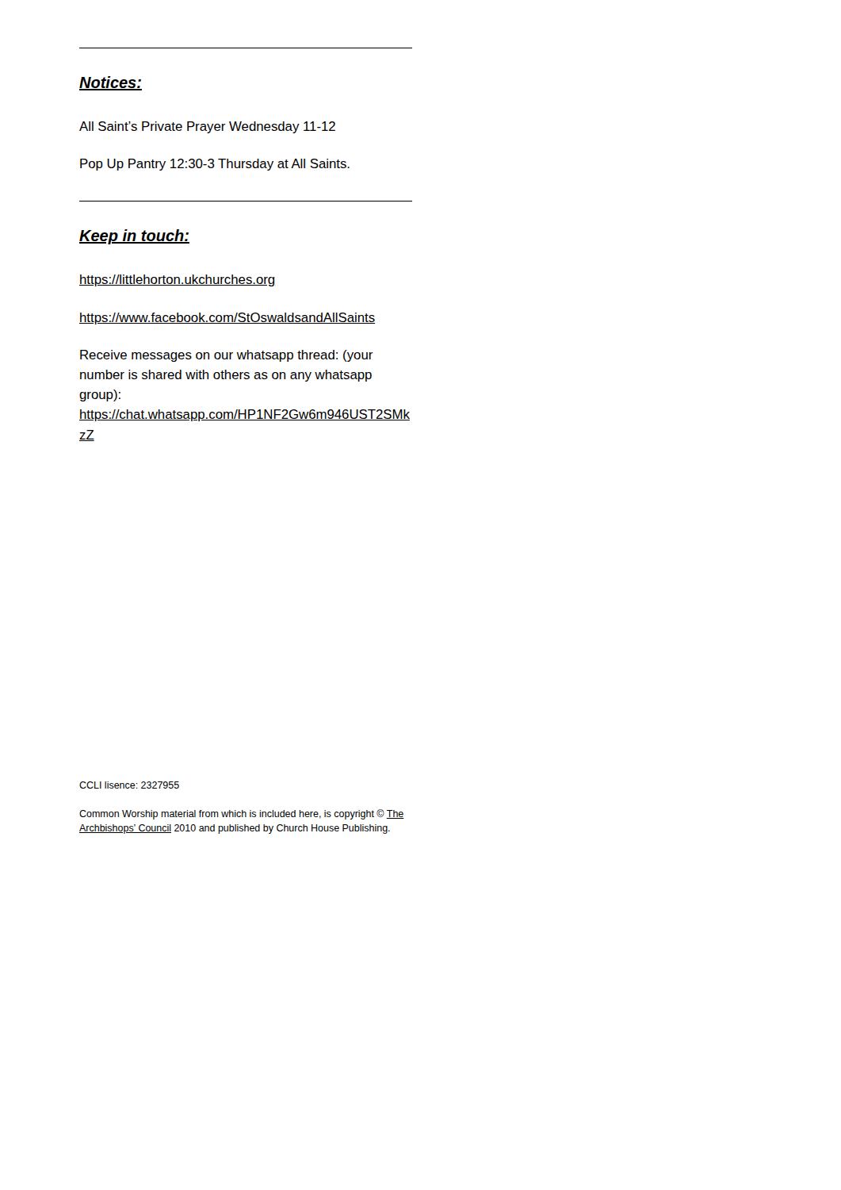Notices:
All Saint’s Private Prayer Wednesday 11-12
Pop Up Pantry 12:30-3 Thursday at All Saints.
Keep in touch:
https://littlehorton.ukchurches.org
https://www.facebook.com/StOswaldsandAllSaints
Receive messages on our whatsapp thread: (your number is shared with others as on any whatsapp group):
https://chat.whatsapp.com/HP1NF2Gw6m946UST2SMkzZ
CCLI lisence: 2327955
Common Worship material from which is included here, is copyright © The Archbishops’ Council 2010 and published by Church House Publishing.